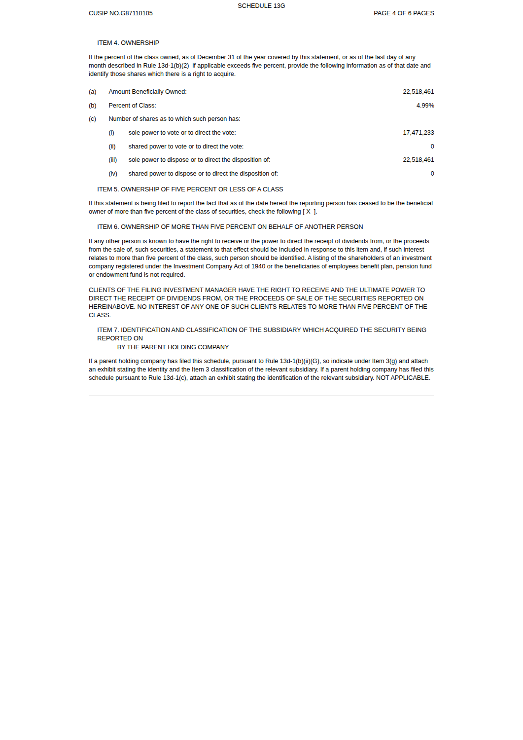CUSIP NO.G87110105
SCHEDULE 13G
PAGE 4 OF 6 PAGES
ITEM 4. OWNERSHIP
If the percent of the class owned, as of December 31 of the year covered by this statement, or as of the last day of any month described in Rule 13d-1(b)(2) if applicable exceeds five percent, provide the following information as of that date and identify those shares which there is a right to acquire.
| (a) | Amount Beneficially Owned: | 22,518,461 |
| (b) | Percent of Class: | 4.99% |
| (c) | Number of shares as to which such person has: | |
| | (i) | sole power to vote or to direct the vote: | 17,471,233 |
| | (ii) | shared power to vote or to direct the vote: | 0 |
| | (iii) | sole power to dispose or to direct the disposition of: | 22,518,461 |
| | (iv) | shared power to dispose or to direct the disposition of: | 0 |
ITEM 5. OWNERSHIP OF FIVE PERCENT OR LESS OF A CLASS
If this statement is being filed to report the fact that as of the date hereof the reporting person has ceased to be the beneficial owner of more than five percent of the class of securities, check the following [ X ].
ITEM 6. OWNERSHIP OF MORE THAN FIVE PERCENT ON BEHALF OF ANOTHER PERSON
If any other person is known to have the right to receive or the power to direct the receipt of dividends from, or the proceeds from the sale of, such securities, a statement to that effect should be included in response to this item and, if such interest relates to more than five percent of the class, such person should be identified. A listing of the shareholders of an investment company registered under the Investment Company Act of 1940 or the beneficiaries of employees benefit plan, pension fund or endowment fund is not required.
CLIENTS OF THE FILING INVESTMENT MANAGER HAVE THE RIGHT TO RECEIVE AND THE ULTIMATE POWER TO DIRECT THE RECEIPT OF DIVIDENDS FROM, OR THE PROCEEDS OF SALE OF THE SECURITIES REPORTED ON HEREINABOVE. NO INTEREST OF ANY ONE OF SUCH CLIENTS RELATES TO MORE THAN FIVE PERCENT OF THE CLASS.
ITEM 7. IDENTIFICATION AND CLASSIFICATION OF THE SUBSIDIARY WHICH ACQUIRED THE SECURITY BEING REPORTED ONBY THE PARENT HOLDING COMPANY
If a parent holding company has filed this schedule, pursuant to Rule 13d-1(b)(ii)(G), so indicate under Item 3(g) and attach an exhibit stating the identity and the Item 3 classification of the relevant subsidiary. If a parent holding company has filed this schedule pursuant to Rule 13d-1(c), attach an exhibit stating the identification of the relevant subsidiary. NOT APPLICABLE.